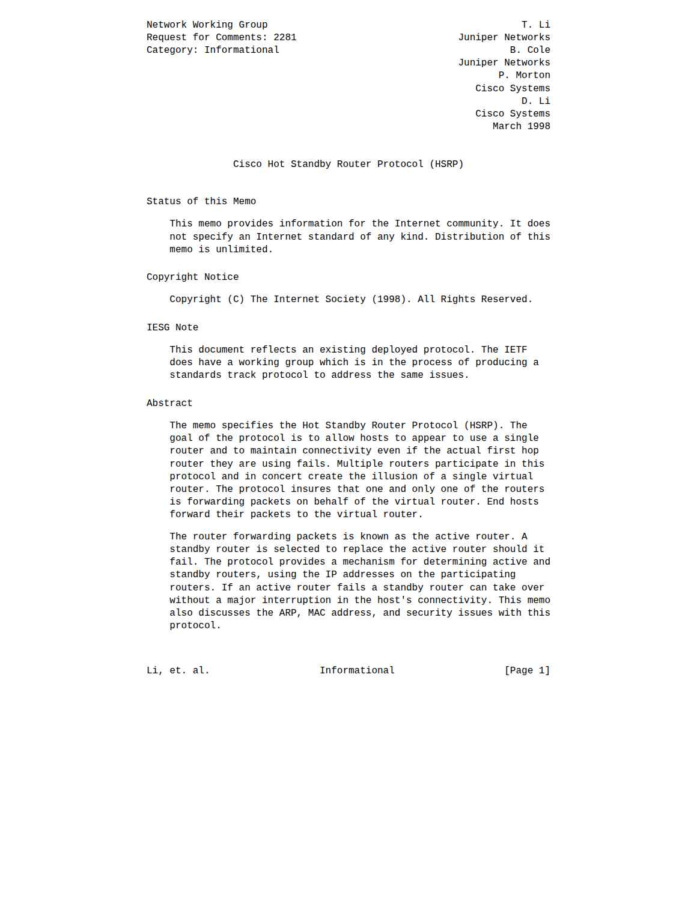Network Working Group T. Li
Request for Comments: 2281 Juniper Networks
Category: Informational B. Cole
Juniper Networks P. Morton Cisco Systems D. Li Cisco Systems March 1998
Cisco Hot Standby Router Protocol (HSRP)
Status of this Memo
This memo provides information for the Internet community. It does not specify an Internet standard of any kind. Distribution of this memo is unlimited.
Copyright Notice
Copyright (C) The Internet Society (1998). All Rights Reserved.
IESG Note
This document reflects an existing deployed protocol. The IETF does have a working group which is in the process of producing a standards track protocol to address the same issues.
Abstract
The memo specifies the Hot Standby Router Protocol (HSRP). The goal of the protocol is to allow hosts to appear to use a single router and to maintain connectivity even if the actual first hop router they are using fails. Multiple routers participate in this protocol and in concert create the illusion of a single virtual router. The protocol insures that one and only one of the routers is forwarding packets on behalf of the virtual router. End hosts forward their packets to the virtual router.
The router forwarding packets is known as the active router. A standby router is selected to replace the active router should it fail. The protocol provides a mechanism for determining active and standby routers, using the IP addresses on the participating routers. If an active router fails a standby router can take over without a major interruption in the host's connectivity. This memo also discusses the ARP, MAC address, and security issues with this protocol.
Li, et. al. Informational [Page 1]